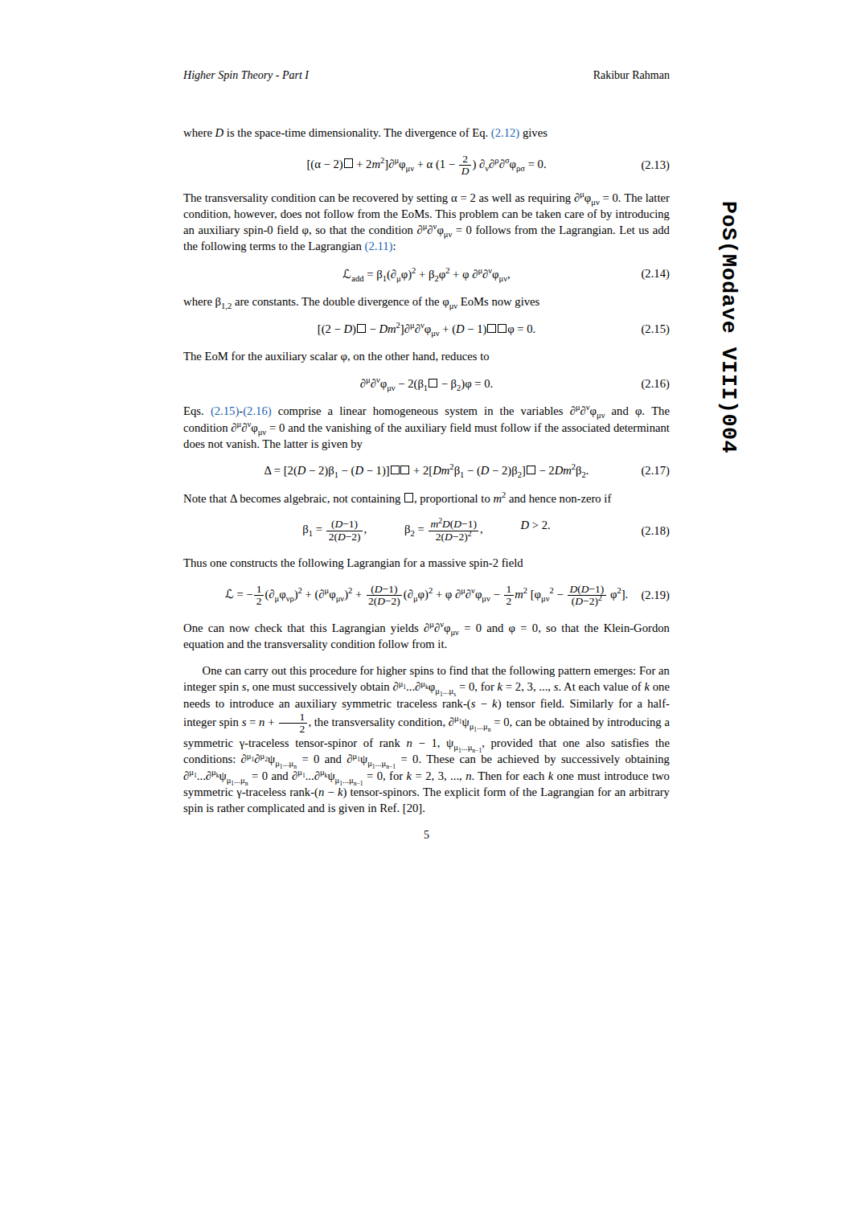PoS(Modave VIII)004
Higher Spin Theory - Part I
Rakibur Rahman
where D is the space-time dimensionality. The divergence of Eq. (2.12) gives
[(α − 2) + 2m2]∂μφμν + α (1 − 2 D) ∂ν∂ρ∂σφρσ = 0.
(2.13)
The transversality condition can be recovered by setting α = 2 as well as requiring ∂μφμν = 0. The latter condition, however, does not follow from the EoMs. This problem can be taken care of by introducing an auxiliary spin-0 field φ, so that the condition ∂μ∂νφμν = 0 follows from the Lagrangian. Let us add the following terms to the Lagrangian (2.11):
ℒadd = β1(∂μφ)2 + β2φ2 + φ ∂μ∂νφμν,
(2.14)
where β1,2 are constants. The double divergence of the φμν EoMs now gives
[(2 − D) − Dm2]∂μ∂νφμν + (D − 1) φ = 0.
(2.15)
The EoM for the auxiliary scalar φ, on the other hand, reduces to
∂μ∂νφμν − 2(β1 − β2)φ = 0.
(2.16)
Eqs. (2.15)-(2.16) comprise a linear homogeneous system in the variables ∂μ∂νφμν and φ. The condition ∂μ∂νφμν = 0 and the vanishing of the auxiliary field must follow if the associated determinant does not vanish. The latter is given by
Δ = [2(D − 2)β1 − (D − 1)] + 2[Dm2β1 − (D − 2)β2] − 2Dm2β2.
(2.17)
Note that Δ becomes algebraic, not containing , proportional to m2 and hence non-zero if
β1 = (D−1) 2(D−2),
β2 = m2D(D−1) 2(D−2)2,
D > 2.
(2.18)
Thus one constructs the following Lagrangian for a massive spin-2 field
ℒ = −12(∂μφνρ)2 + (∂μφμν)2 + (D−1) 2(D−2)(∂μφ)2 + φ ∂μ∂νφμν − 12 m2 [φμν2 − D(D−1)(D−2)2 φ2].
(2.19)
One can now check that this Lagrangian yields ∂μ∂νφμν = 0 and φ = 0, so that the Klein-Gordon equation and the transversality condition follow from it.
One can carry out this procedure for higher spins to find that the following pattern emerges: For an integer spin s, one must successively obtain ∂μ1...∂μkφμ1...μs = 0, for k = 2, 3, ..., s. At each value of k one needs to introduce an auxiliary symmetric traceless rank-(s − k) tensor field. Similarly for a half-integer spin s = n + 12, the transversality condition, ∂μ1ψμ1...μn = 0, can be obtained by introducing a symmetric γ-traceless tensor-spinor of rank n − 1, ψμ1...μn−1, provided that one also satisfies the conditions: ∂μ1∂μ2ψμ1...μn = 0 and ∂μ1ψμ1...μn−1 = 0. These can be achieved by successively obtaining ∂μ1...∂μkψμ1...μn = 0 and ∂μ1...∂μkψμ1...μn−1 = 0, for k = 2, 3, ..., n. Then for each k one must introduce two symmetric γ-traceless rank-(n − k) tensor-spinors. The explicit form of the Lagrangian for an arbitrary spin is rather complicated and is given in Ref. [20].
5